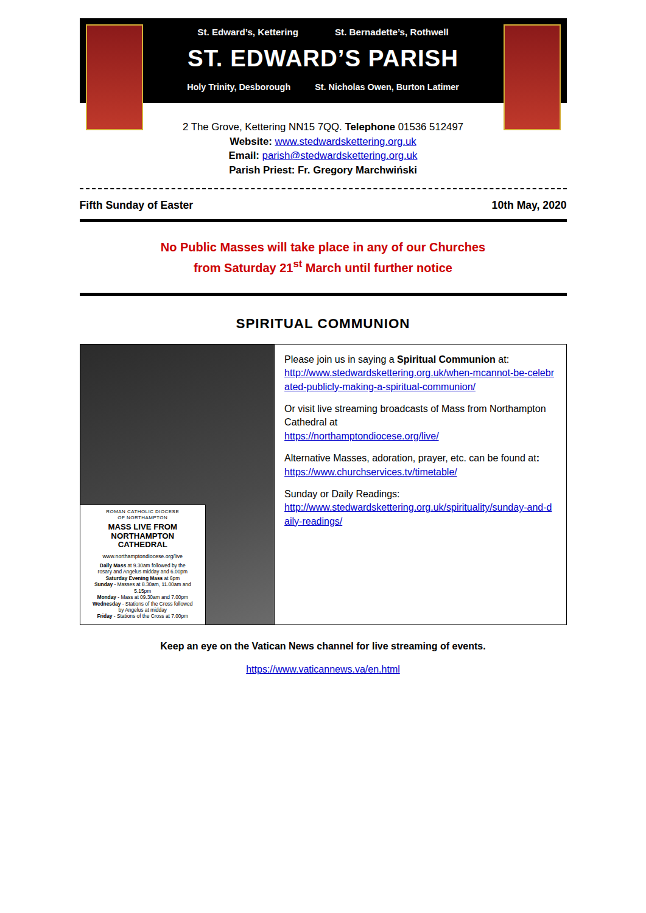St. Edward’s, Kettering St. Bernadette’s, Rothwell
ST. EDWARD’S PARISH
Holy Trinity, Desborough St. Nicholas Owen, Burton Latimer
2 The Grove, Kettering NN15 7QQ. Telephone 01536 512497
Website: www.stedwardskettering.org.uk
Email: parish@stedwardskettering.org.uk
Parish Priest: Fr. Gregory Marchwiński
Fifth Sunday of Easter 10th May, 2020
No Public Masses will take place in any of our Churches
from Saturday 21st March until further notice
SPIRITUAL COMMUNION
| ROMAN CATHOLIC DIOCESE OF NORTHAMPTON MASS LIVE FROM NORTHAMPTON CATHEDRAL www.northamptondiocese.org/live Daily Mass at 9.30am followed by the rosary and Angelus midday and 6.00pm Saturday Evening Mass at 6pm Sunday - Masses at 8.30am, 11.00am and 5.15pm Monday - Mass at 09.30am and 7.00pm Wednesday - Stations of the Cross followed by Angelus at midday Friday - Stations of the Cross at 7.00pm | Please join us in saying a Spiritual Communion at: http://www.stedwardskettering.org.uk/when-mcannot-be-celebrated-publicly-making-a-spiritual-communion/ Or visit live streaming broadcasts of Mass from Northampton Cathedral at https://northamptondiocese.org/live/ Alternative Masses, adoration, prayer, etc. can be found at : https://www.churchservices.tv/timetable/ Sunday or Daily Readings: http://www.stedwardskettering.org.uk/spirituality/sunday-and-daily-readings/ |
Keep an eye on the Vatican News channel for live streaming of events.
https://www.vaticannews.va/en.html